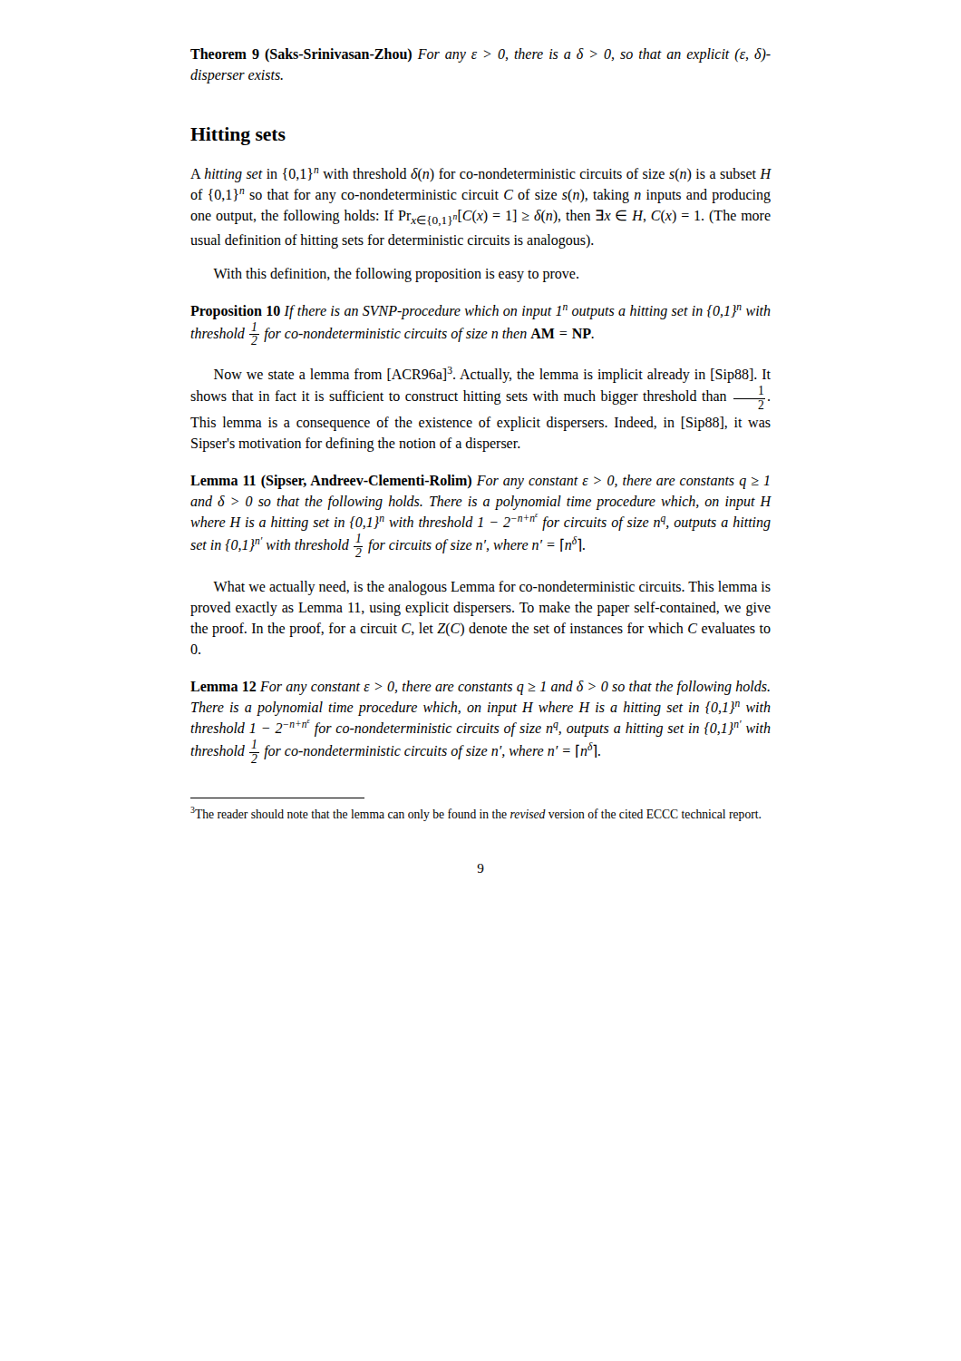Theorem 9 (Saks-Srinivasan-Zhou) For any ε > 0, there is a δ > 0, so that an explicit (ε, δ)-disperser exists.
Hitting sets
A hitting set in {0,1}n with threshold δ(n) for co-nondeterministic circuits of size s(n) is a subset H of {0,1}n so that for any co-nondeterministic circuit C of size s(n), taking n inputs and producing one output, the following holds: If Prx∈{0,1}n[C(x) = 1] ≥ δ(n), then ∃x ∈ H, C(x) = 1. (The more usual definition of hitting sets for deterministic circuits is analogous).
With this definition, the following proposition is easy to prove.
Proposition 10 If there is an SVNP-procedure which on input 1n outputs a hitting set in {0,1}n with threshold 12 for co-nondeterministic circuits of size n then AM = NP.
Now we state a lemma from [ACR96a]3. Actually, the lemma is implicit already in [Sip88]. It shows that in fact it is sufficient to construct hitting sets with much bigger threshold than 12. This lemma is a consequence of the existence of explicit dispersers. Indeed, in [Sip88], it was Sipser's motivation for defining the notion of a disperser.
Lemma 11 (Sipser, Andreev-Clementi-Rolim) For any constant ε > 0, there are constants q ≥ 1 and δ > 0 so that the following holds. There is a polynomial time procedure which, on input H where H is a hitting set in {0,1}n with threshold 1 − 2−n+nε for circuits of size nq, outputs a hitting set in {0,1}n′ with threshold 12 for circuits of size n′, where n′ = ⌈nδ⌉.
What we actually need, is the analogous Lemma for co-nondeterministic circuits. This lemma is proved exactly as Lemma 11, using explicit dispersers. To make the paper self-contained, we give the proof. In the proof, for a circuit C, let Z(C) denote the set of instances for which C evaluates to 0.
Lemma 12 For any constant ε > 0, there are constants q ≥ 1 and δ > 0 so that the following holds. There is a polynomial time procedure which, on input H where H is a hitting set in {0,1}n with threshold 1 − 2−n+nε for co-nondeterministic circuits of size nq, outputs a hitting set in {0,1}n′ with threshold 12 for co-nondeterministic circuits of size n′, where n′ = ⌈nδ⌉.
3The reader should note that the lemma can only be found in the revised version of the cited ECCC technical report.
9